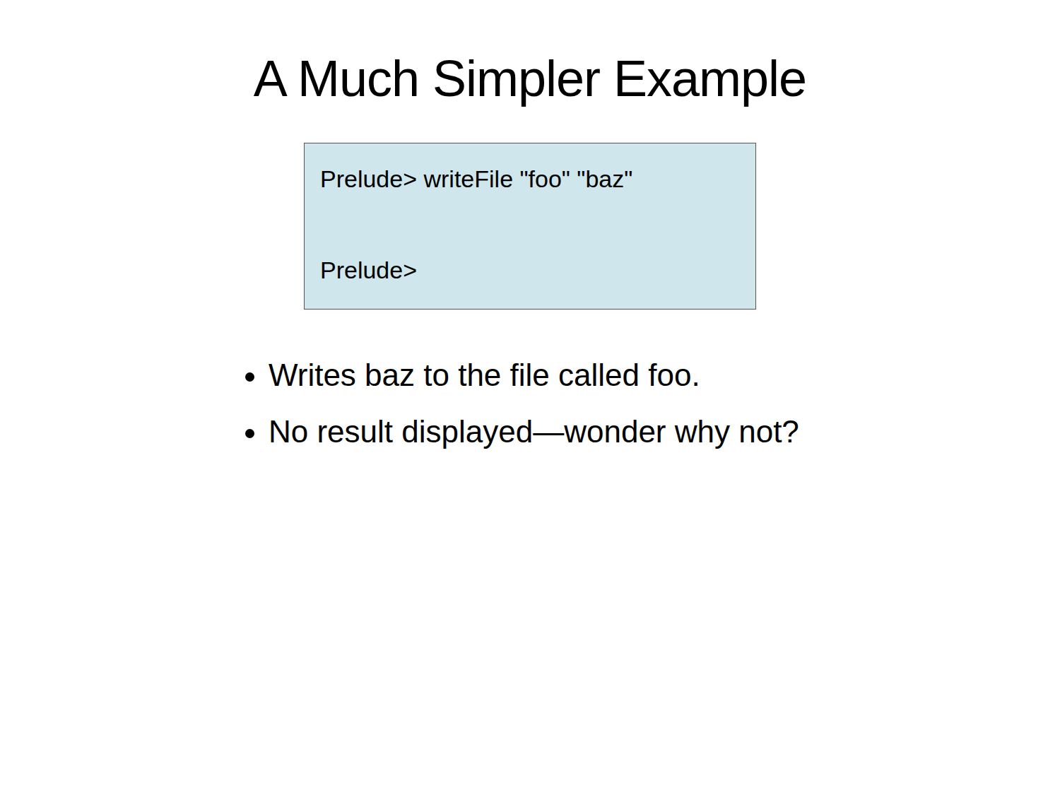A Much Simpler Example
Prelude> writeFile "foo" "baz"
Prelude>
Writes baz to the file called foo.
No result displayed—wonder why not?